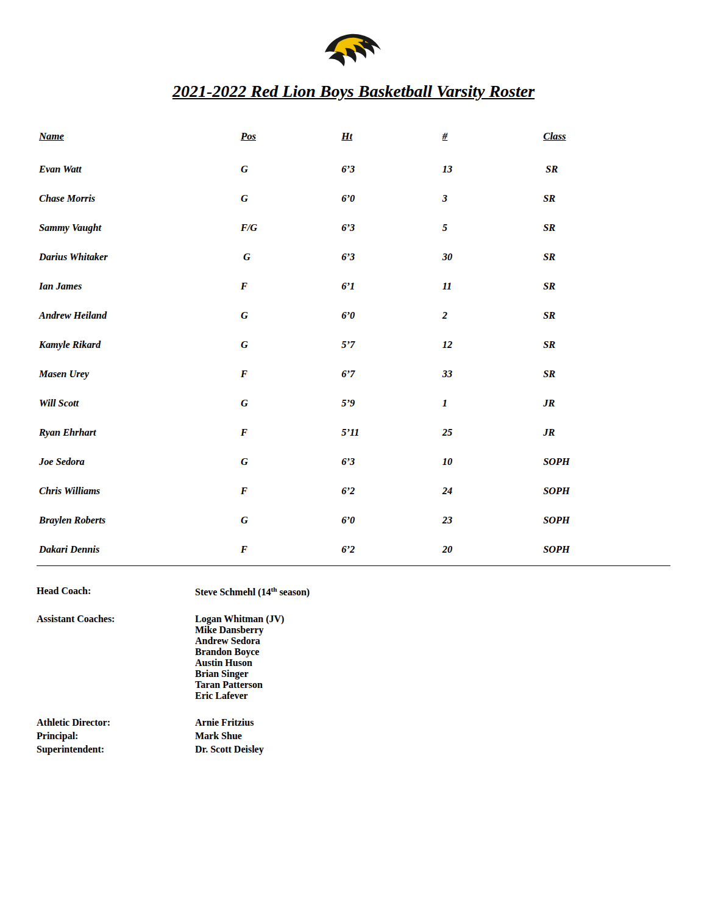2021-2022 Red Lion Boys Basketball Varsity Roster
| Name | Pos | Ht | # | Class |
| --- | --- | --- | --- | --- |
| Evan Watt | G | 6’3 | 13 | SR |
| Chase Morris | G | 6’0 | 3 | SR |
| Sammy Vaught | F/G | 6’3 | 5 | SR |
| Darius Whitaker | G | 6’3 | 30 | SR |
| Ian James | F | 6’1 | 11 | SR |
| Andrew Heiland | G | 6’0 | 2 | SR |
| Kamyle Rikard | G | 5’7 | 12 | SR |
| Masen Urey | F | 6’7 | 33 | SR |
| Will Scott | G | 5’9 | 1 | JR |
| Ryan Ehrhart | F | 5’11 | 25 | JR |
| Joe Sedora | G | 6’3 | 10 | SOPH |
| Chris Williams | F | 6’2 | 24 | SOPH |
| Braylen Roberts | G | 6’0 | 23 | SOPH |
| Dakari Dennis | F | 6’2 | 20 | SOPH |
| Head Coach: | Steve Schmehl (14 th season) |
| Assistant Coaches: | Logan Whitman (JV) Mike Dansberry Andrew Sedora Brandon Boyce Austin Huson Brian Singer Taran Patterson Eric Lafever |
| Athletic Director: | Arnie Fritzius |
| Principal: | Mark Shue |
| Superintendent: | Dr. Scott Deisley |